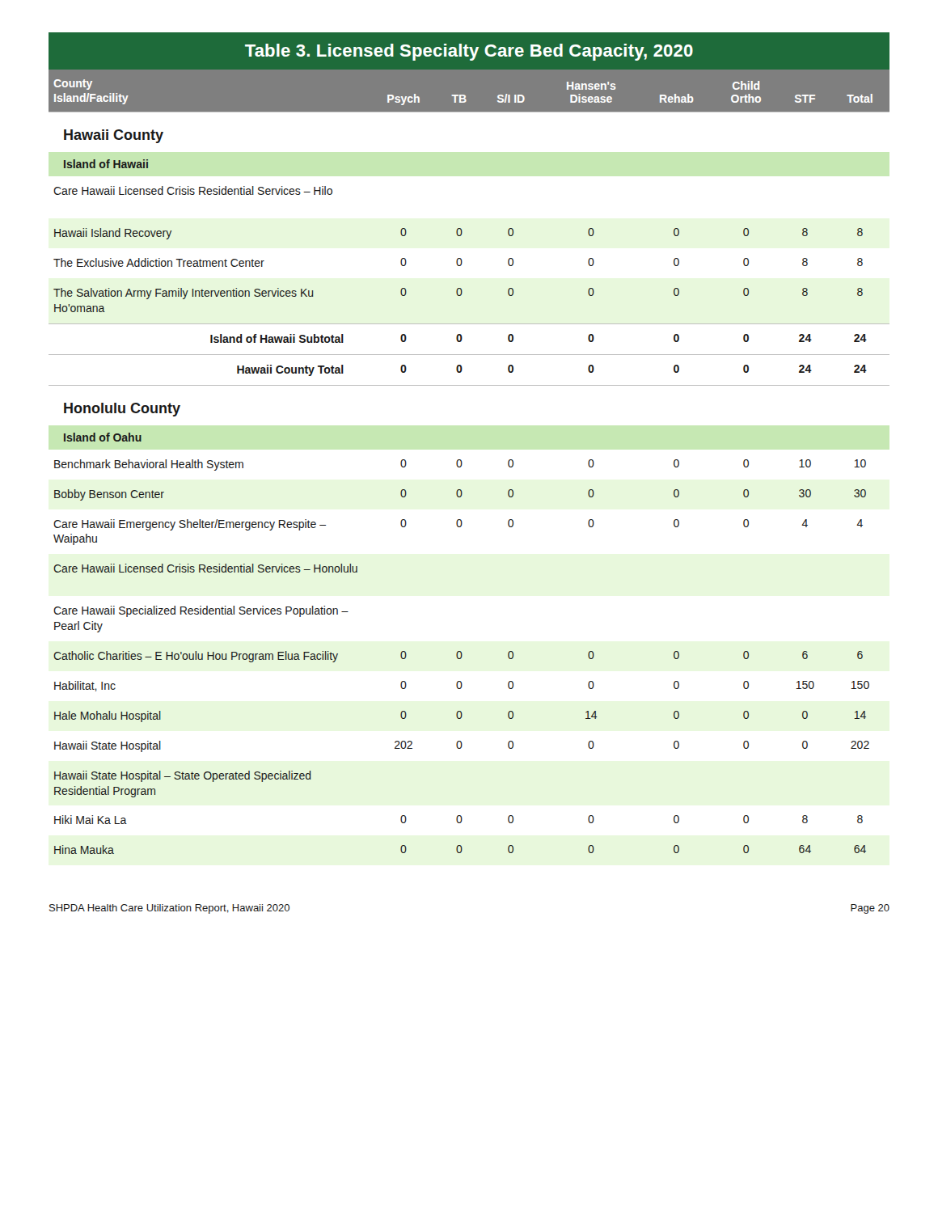Table 3. Licensed Specialty Care Bed Capacity, 2020
| County Island/Facility | Psych | TB | S/I ID | Hansen's Disease | Rehab | Child Ortho | STF | Total |
| --- | --- | --- | --- | --- | --- | --- | --- | --- |
| Hawaii County |
| Island of Hawaii |
| Care Hawaii Licensed Crisis Residential Services – Hilo | | | | | | | | |
| Hawaii Island Recovery | 0 | 0 | 0 | 0 | 0 | 0 | 8 | 8 |
| The Exclusive Addiction Treatment Center | 0 | 0 | 0 | 0 | 0 | 0 | 8 | 8 |
| The Salvation Army Family Intervention Services Ku Ho'omana | 0 | 0 | 0 | 0 | 0 | 0 | 8 | 8 |
| Island of Hawaii Subtotal | 0 | 0 | 0 | 0 | 0 | 0 | 24 | 24 |
| Hawaii County Total | 0 | 0 | 0 | 0 | 0 | 0 | 24 | 24 |
| Honolulu County |
| Island of Oahu |
| Benchmark Behavioral Health System | 0 | 0 | 0 | 0 | 0 | 0 | 10 | 10 |
| Bobby Benson Center | 0 | 0 | 0 | 0 | 0 | 0 | 30 | 30 |
| Care Hawaii Emergency Shelter/Emergency Respite – Waipahu | 0 | 0 | 0 | 0 | 0 | 0 | 4 | 4 |
| Care Hawaii Licensed Crisis Residential Services – Honolulu | | | | | | | | |
| Care Hawaii Specialized Residential Services Population – Pearl City | | | | | | | | |
| Catholic Charities – E Ho'oulu Hou Program Elua Facility | 0 | 0 | 0 | 0 | 0 | 0 | 6 | 6 |
| Habilitat, Inc | 0 | 0 | 0 | 0 | 0 | 0 | 150 | 150 |
| Hale Mohalu Hospital | 0 | 0 | 0 | 14 | 0 | 0 | 0 | 14 |
| Hawaii State Hospital | 202 | 0 | 0 | 0 | 0 | 0 | 0 | 202 |
| Hawaii State Hospital – State Operated Specialized Residential Program | | | | | | | | |
| Hiki Mai Ka La | 0 | 0 | 0 | 0 | 0 | 0 | 8 | 8 |
| Hina Mauka | 0 | 0 | 0 | 0 | 0 | 0 | 64 | 64 |
SHPDA Health Care Utilization Report, Hawaii 2020 Page 20